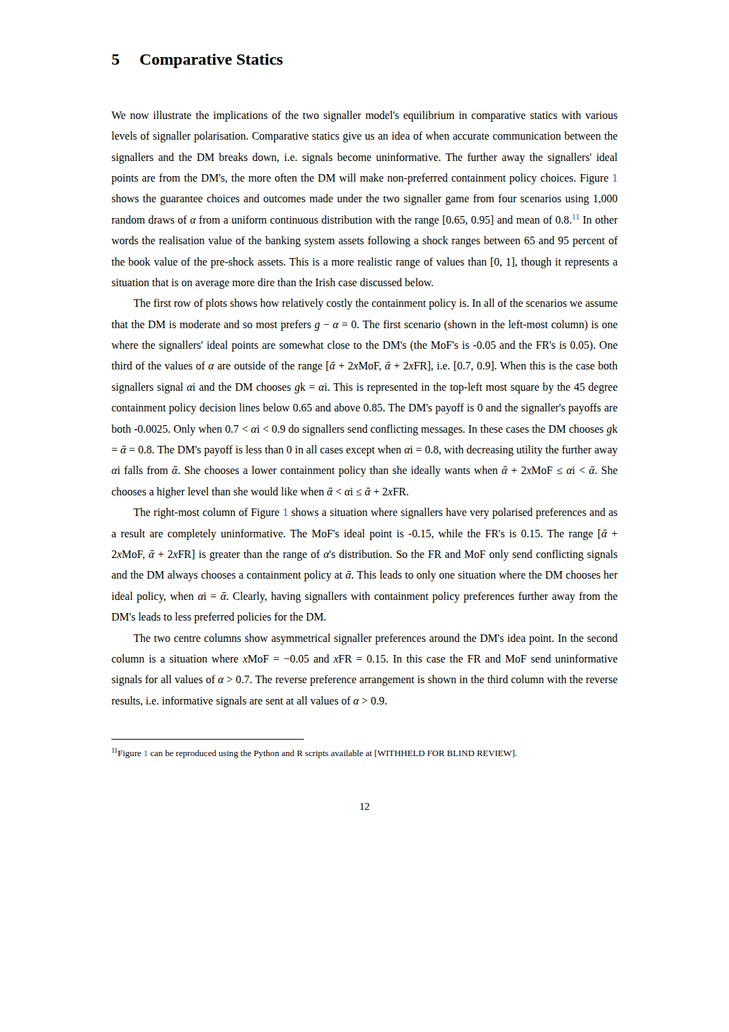5 Comparative Statics
We now illustrate the implications of the two signaller model's equilibrium in comparative statics with various levels of signaller polarisation. Comparative statics give us an idea of when accurate communication between the signallers and the DM breaks down, i.e. signals become uninformative. The further away the signallers' ideal points are from the DM's, the more often the DM will make non-preferred containment policy choices. Figure 1 shows the guarantee choices and outcomes made under the two signaller game from four scenarios using 1,000 random draws of α from a uniform continuous distribution with the range [0.65, 0.95] and mean of 0.8.11 In other words the realisation value of the banking system assets following a shock ranges between 65 and 95 percent of the book value of the pre-shock assets. This is a more realistic range of values than [0, 1], though it represents a situation that is on average more dire than the Irish case discussed below.
The first row of plots shows how relatively costly the containment policy is. In all of the scenarios we assume that the DM is moderate and so most prefers g − α = 0. The first scenario (shown in the left-most column) is one where the signallers' ideal points are somewhat close to the DM's (the MoF's is -0.05 and the FR's is 0.05). One third of the values of α are outside of the range [ᾱ + 2xMoF, ᾱ + 2xFR], i.e. [0.7, 0.9]. When this is the case both signallers signal αi and the DM chooses gk = αi. This is represented in the top-left most square by the 45 degree containment policy decision lines below 0.65 and above 0.85. The DM's payoff is 0 and the signaller's payoffs are both -0.0025. Only when 0.7 < αi < 0.9 do signallers send conflicting messages. In these cases the DM chooses gk = ᾱ = 0.8. The DM's payoff is less than 0 in all cases except when αi = 0.8, with decreasing utility the further away αi falls from ᾱ. She chooses a lower containment policy than she ideally wants when ᾱ + 2xMoF ≤ αi < ᾱ. She chooses a higher level than she would like when ᾱ < αi ≤ ᾱ + 2xFR.
The right-most column of Figure 1 shows a situation where signallers have very polarised preferences and as a result are completely uninformative. The MoF's ideal point is -0.15, while the FR's is 0.15. The range [ᾱ + 2xMoF, ᾱ + 2xFR] is greater than the range of α's distribution. So the FR and MoF only send conflicting signals and the DM always chooses a containment policy at ᾱ. This leads to only one situation where the DM chooses her ideal policy, when αi = ᾱ. Clearly, having signallers with containment policy preferences further away from the DM's leads to less preferred policies for the DM.
The two centre columns show asymmetrical signaller preferences around the DM's idea point. In the second column is a situation where xMoF = −0.05 and xFR = 0.15. In this case the FR and MoF send uninformative signals for all values of α > 0.7. The reverse preference arrangement is shown in the third column with the reverse results, i.e. informative signals are sent at all values of α > 0.9.
11Figure 1 can be reproduced using the Python and R scripts available at [WITHHELD FOR BLIND REVIEW].
12